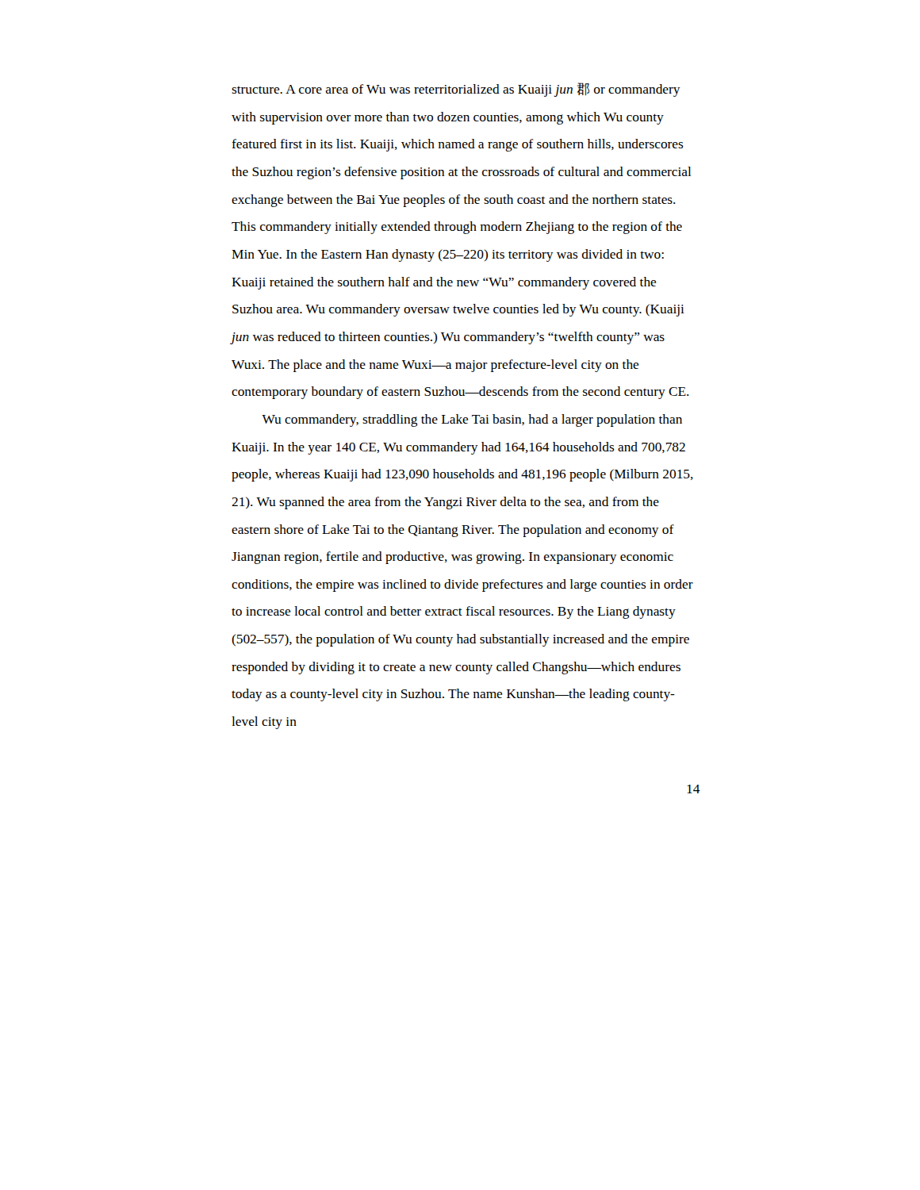structure. A core area of Wu was reterritorialized as Kuaiji jun 郡 or commandery with supervision over more than two dozen counties, among which Wu county featured first in its list. Kuaiji, which named a range of southern hills, underscores the Suzhou region’s defensive position at the crossroads of cultural and commercial exchange between the Bai Yue peoples of the south coast and the northern states. This commandery initially extended through modern Zhejiang to the region of the Min Yue. In the Eastern Han dynasty (25–220) its territory was divided in two: Kuaiji retained the southern half and the new “Wu” commandery covered the Suzhou area. Wu commandery oversaw twelve counties led by Wu county. (Kuaiji jun was reduced to thirteen counties.) Wu commandery’s “twelfth county” was Wuxi. The place and the name Wuxi—a major prefecture-level city on the contemporary boundary of eastern Suzhou—descends from the second century CE.
Wu commandery, straddling the Lake Tai basin, had a larger population than Kuaiji. In the year 140 CE, Wu commandery had 164,164 households and 700,782 people, whereas Kuaiji had 123,090 households and 481,196 people (Milburn 2015, 21). Wu spanned the area from the Yangzi River delta to the sea, and from the eastern shore of Lake Tai to the Qiantang River. The population and economy of Jiangnan region, fertile and productive, was growing. In expansionary economic conditions, the empire was inclined to divide prefectures and large counties in order to increase local control and better extract fiscal resources. By the Liang dynasty (502–557), the population of Wu county had substantially increased and the empire responded by dividing it to create a new county called Changshu—which endures today as a county-level city in Suzhou. The name Kunshan—the leading county-level city in
14